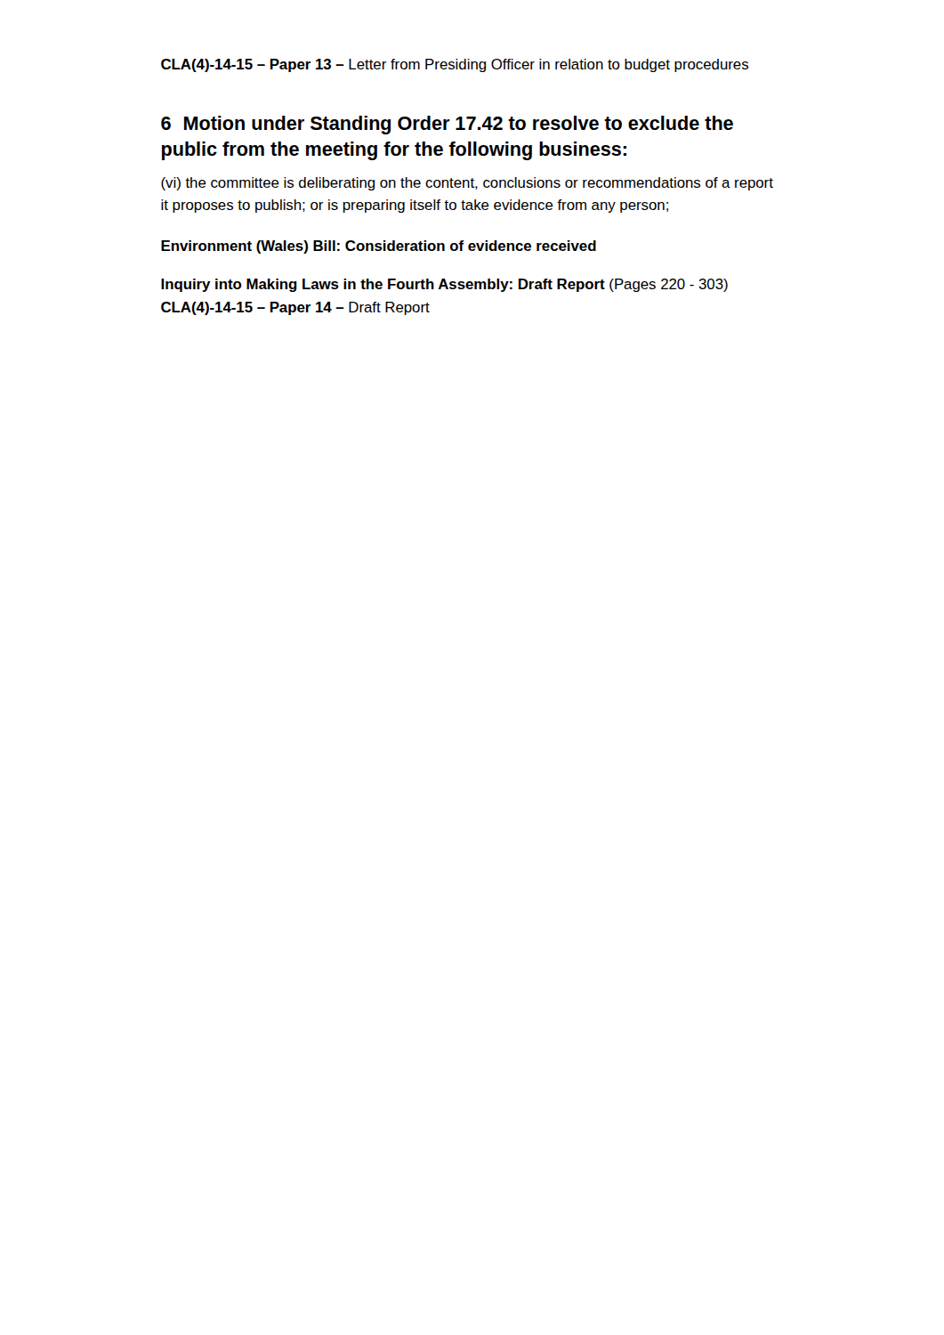CLA(4)-14-15 – Paper 13 – Letter from Presiding Officer in relation to budget procedures
6 Motion under Standing Order 17.42 to resolve to exclude the public from the meeting for the following business:
(vi) the committee is deliberating on the content, conclusions or recommendations of a report it proposes to publish; or is preparing itself to take evidence from any person;
Environment (Wales) Bill: Consideration of evidence received
Inquiry into Making Laws in the Fourth Assembly: Draft Report (Pages 220 - 303)
CLA(4)-14-15 – Paper 14 – Draft Report